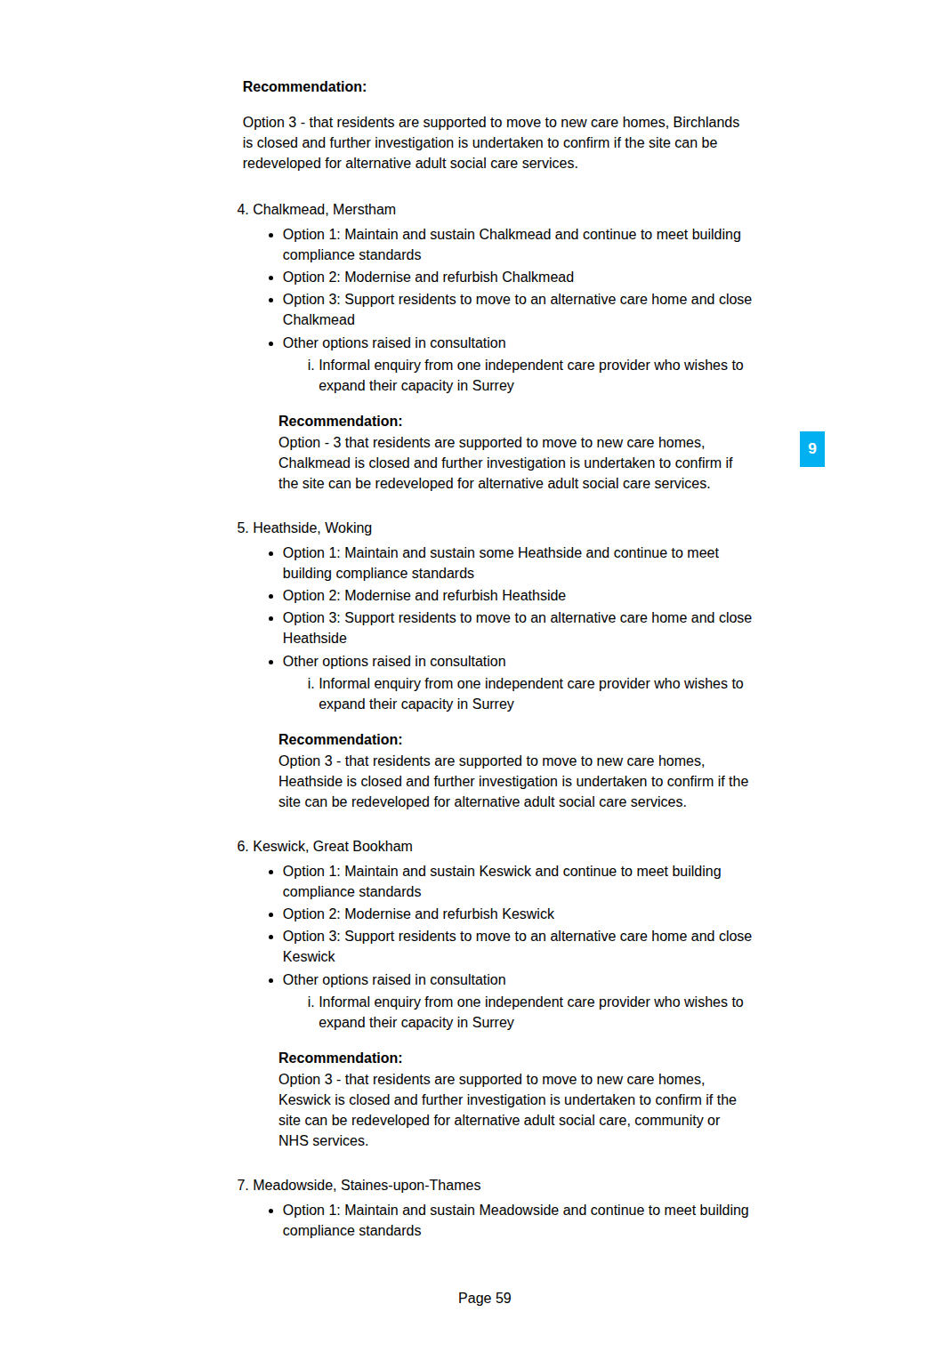9
Recommendation:
Option 3 - that residents are supported to move to new care homes, Birchlands is closed and further investigation is undertaken to confirm if the site can be redeveloped for alternative adult social care services.
Chalkmead, Merstham
Option 1: Maintain and sustain Chalkmead and continue to meet building compliance standards
Option 2: Modernise and refurbish Chalkmead
Option 3: Support residents to move to an alternative care home and close Chalkmead
Other options raised in consultation
Informal enquiry from one independent care provider who wishes to expand their capacity in Surrey
Recommendation:
Option - 3 that residents are supported to move to new care homes, Chalkmead is closed and further investigation is undertaken to confirm if the site can be redeveloped for alternative adult social care services.
Heathside, Woking
Option 1: Maintain and sustain some Heathside and continue to meet building compliance standards
Option 2: Modernise and refurbish Heathside
Option 3: Support residents to move to an alternative care home and close Heathside
Other options raised in consultation
Informal enquiry from one independent care provider who wishes to expand their capacity in Surrey
Recommendation:
Option 3 - that residents are supported to move to new care homes, Heathside is closed and further investigation is undertaken to confirm if the site can be redeveloped for alternative adult social care services.
Keswick, Great Bookham
Option 1: Maintain and sustain Keswick and continue to meet building compliance standards
Option 2: Modernise and refurbish Keswick
Option 3: Support residents to move to an alternative care home and close Keswick
Other options raised in consultation
Informal enquiry from one independent care provider who wishes to expand their capacity in Surrey
Recommendation:
Option 3 - that residents are supported to move to new care homes, Keswick is closed and further investigation is undertaken to confirm if the site can be redeveloped for alternative adult social care, community or NHS services.
Meadowside, Staines-upon-Thames
Option 1: Maintain and sustain Meadowside and continue to meet building compliance standards
Page 59